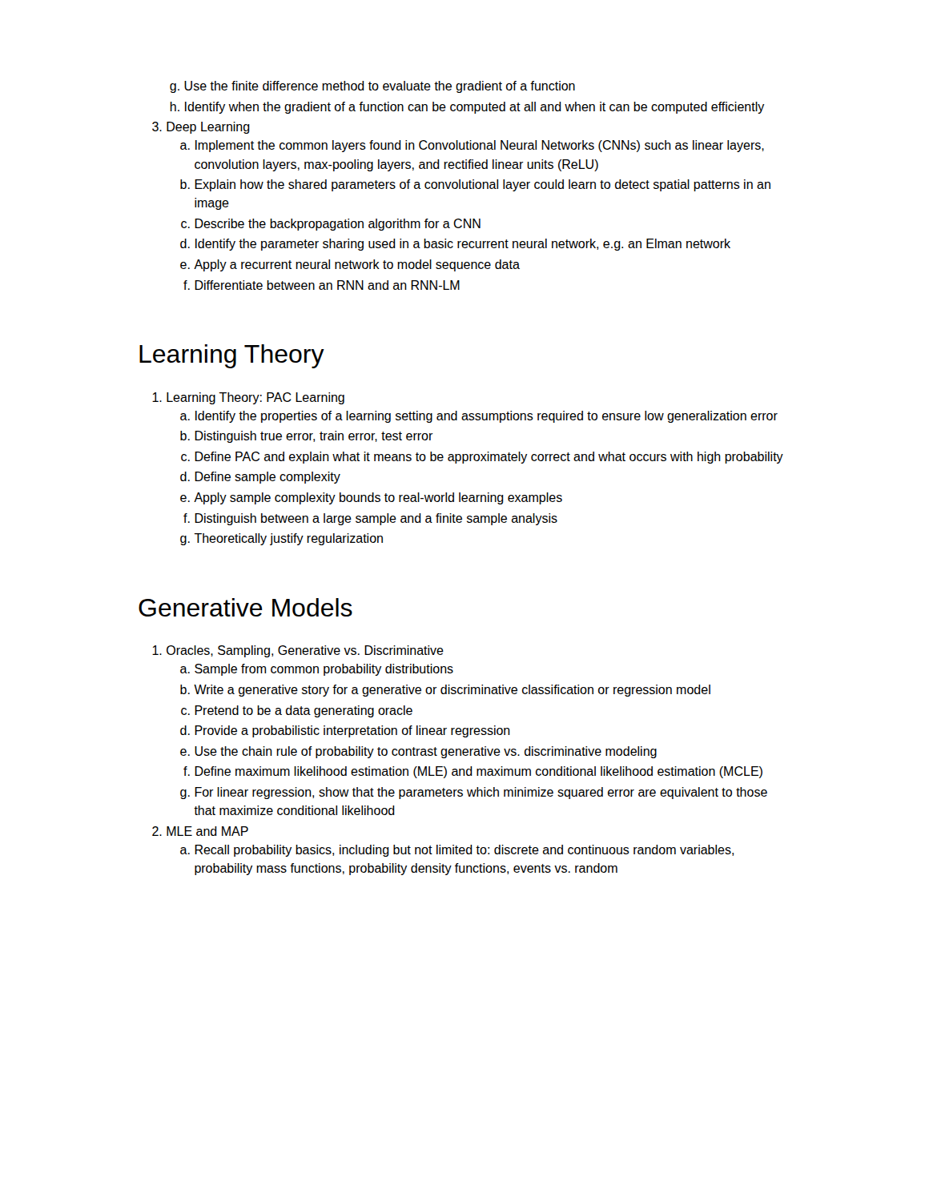Use the finite difference method to evaluate the gradient of a function
Identify when the gradient of a function can be computed at all and when it can be computed efficiently
Deep Learning
Implement the common layers found in Convolutional Neural Networks (CNNs) such as linear layers, convolution layers, max-pooling layers, and rectified linear units (ReLU)
Explain how the shared parameters of a convolutional layer could learn to detect spatial patterns in an image
Describe the backpropagation algorithm for a CNN
Identify the parameter sharing used in a basic recurrent neural network, e.g. an Elman network
Apply a recurrent neural network to model sequence data
Differentiate between an RNN and an RNN-LM
Learning Theory
Learning Theory: PAC Learning
Identify the properties of a learning setting and assumptions required to ensure low generalization error
Distinguish true error, train error, test error
Define PAC and explain what it means to be approximately correct and what occurs with high probability
Define sample complexity
Apply sample complexity bounds to real-world learning examples
Distinguish between a large sample and a finite sample analysis
Theoretically justify regularization
Generative Models
Oracles, Sampling, Generative vs. Discriminative
Sample from common probability distributions
Write a generative story for a generative or discriminative classification or regression model
Pretend to be a data generating oracle
Provide a probabilistic interpretation of linear regression
Use the chain rule of probability to contrast generative vs. discriminative modeling
Define maximum likelihood estimation (MLE) and maximum conditional likelihood estimation (MCLE)
For linear regression, show that the parameters which minimize squared error are equivalent to those that maximize conditional likelihood
MLE and MAP
Recall probability basics, including but not limited to: discrete and continuous random variables, probability mass functions, probability density functions, events vs. random